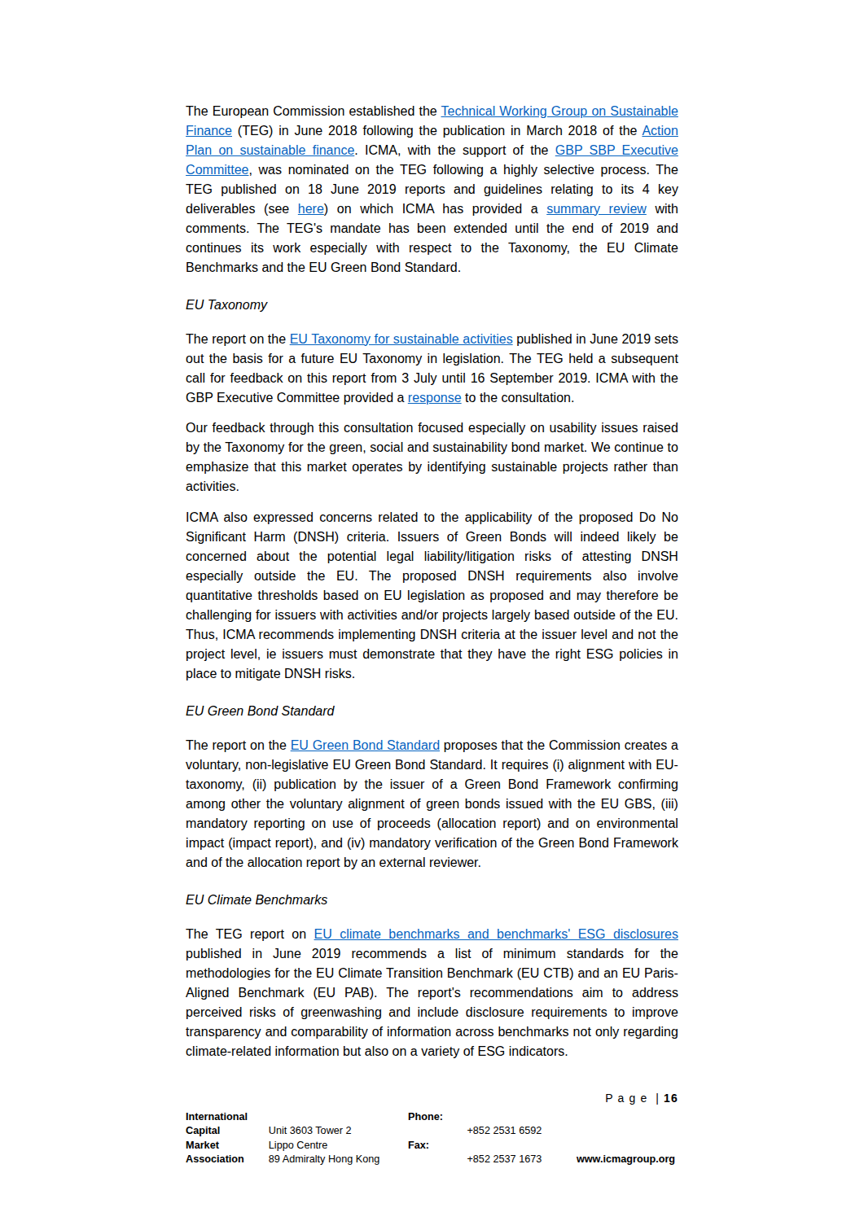The European Commission established the Technical Working Group on Sustainable Finance (TEG) in June 2018 following the publication in March 2018 of the Action Plan on sustainable finance. ICMA, with the support of the GBP SBP Executive Committee, was nominated on the TEG following a highly selective process. The TEG published on 18 June 2019 reports and guidelines relating to its 4 key deliverables (see here) on which ICMA has provided a summary review with comments. The TEG's mandate has been extended until the end of 2019 and continues its work especially with respect to the Taxonomy, the EU Climate Benchmarks and the EU Green Bond Standard.
EU Taxonomy
The report on the EU Taxonomy for sustainable activities published in June 2019 sets out the basis for a future EU Taxonomy in legislation. The TEG held a subsequent call for feedback on this report from 3 July until 16 September 2019. ICMA with the GBP Executive Committee provided a response to the consultation.
Our feedback through this consultation focused especially on usability issues raised by the Taxonomy for the green, social and sustainability bond market. We continue to emphasize that this market operates by identifying sustainable projects rather than activities.
ICMA also expressed concerns related to the applicability of the proposed Do No Significant Harm (DNSH) criteria. Issuers of Green Bonds will indeed likely be concerned about the potential legal liability/litigation risks of attesting DNSH especially outside the EU. The proposed DNSH requirements also involve quantitative thresholds based on EU legislation as proposed and may therefore be challenging for issuers with activities and/or projects largely based outside of the EU. Thus, ICMA recommends implementing DNSH criteria at the issuer level and not the project level, ie issuers must demonstrate that they have the right ESG policies in place to mitigate DNSH risks.
EU Green Bond Standard
The report on the EU Green Bond Standard proposes that the Commission creates a voluntary, non-legislative EU Green Bond Standard. It requires (i) alignment with EU-taxonomy, (ii) publication by the issuer of a Green Bond Framework confirming among other the voluntary alignment of green bonds issued with the EU GBS, (iii) mandatory reporting on use of proceeds (allocation report) and on environmental impact (impact report), and (iv) mandatory verification of the Green Bond Framework and of the allocation report by an external reviewer.
EU Climate Benchmarks
The TEG report on EU climate benchmarks and benchmarks' ESG disclosures published in June 2019 recommends a list of minimum standards for the methodologies for the EU Climate Transition Benchmark (EU CTB) and an EU Paris-Aligned Benchmark (EU PAB). The report's recommendations aim to address perceived risks of greenwashing and include disclosure requirements to improve transparency and comparability of information across benchmarks not only regarding climate-related information but also on a variety of ESG indicators.
P a g e | 16
| International | | Phone: | | |
| Capital | Unit 3603 Tower 2 | | +852 2531 6592 | |
| Market | Lippo Centre | Fax: | | |
| Association | 89 Admiralty Hong Kong | | +852 2537 1673 | www.icmagroup.org |